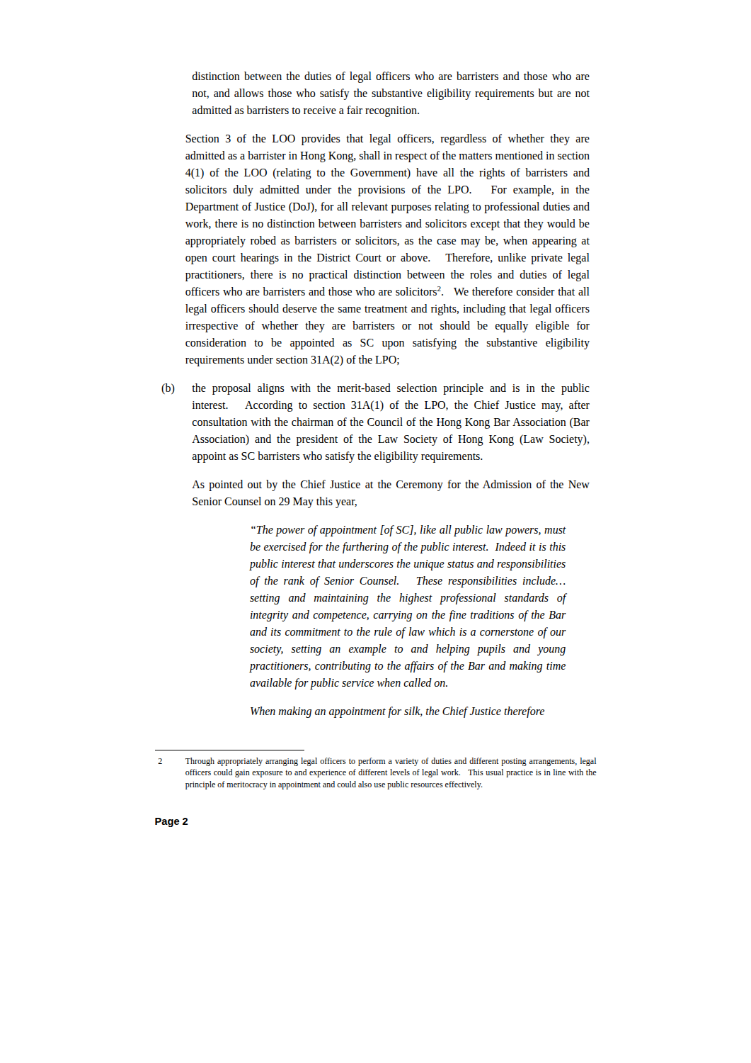distinction between the duties of legal officers who are barristers and those who are not, and allows those who satisfy the substantive eligibility requirements but are not admitted as barristers to receive a fair recognition.
Section 3 of the LOO provides that legal officers, regardless of whether they are admitted as a barrister in Hong Kong, shall in respect of the matters mentioned in section 4(1) of the LOO (relating to the Government) have all the rights of barristers and solicitors duly admitted under the provisions of the LPO. For example, in the Department of Justice (DoJ), for all relevant purposes relating to professional duties and work, there is no distinction between barristers and solicitors except that they would be appropriately robed as barristers or solicitors, as the case may be, when appearing at open court hearings in the District Court or above. Therefore, unlike private legal practitioners, there is no practical distinction between the roles and duties of legal officers who are barristers and those who are solicitors2. We therefore consider that all legal officers should deserve the same treatment and rights, including that legal officers irrespective of whether they are barristers or not should be equally eligible for consideration to be appointed as SC upon satisfying the substantive eligibility requirements under section 31A(2) of the LPO;
(b)
the proposal aligns with the merit-based selection principle and is in the public interest. According to section 31A(1) of the LPO, the Chief Justice may, after consultation with the chairman of the Council of the Hong Kong Bar Association (Bar Association) and the president of the Law Society of Hong Kong (Law Society), appoint as SC barristers who satisfy the eligibility requirements.
As pointed out by the Chief Justice at the Ceremony for the Admission of the New Senior Counsel on 29 May this year,
“The power of appointment [of SC], like all public law powers, must be exercised for the furthering of the public interest. Indeed it is this public interest that underscores the unique status and responsibilities of the rank of Senior Counsel. These responsibilities include…setting and maintaining the highest professional standards of integrity and competence, carrying on the fine traditions of the Bar and its commitment to the rule of law which is a cornerstone of our society, setting an example to and helping pupils and young practitioners, contributing to the affairs of the Bar and making time available for public service when called on.
When making an appointment for silk, the Chief Justice therefore
2
Through appropriately arranging legal officers to perform a variety of duties and different posting arrangements, legal officers could gain exposure to and experience of different levels of legal work. This usual practice is in line with the principle of meritocracy in appointment and could also use public resources effectively.
Page 2